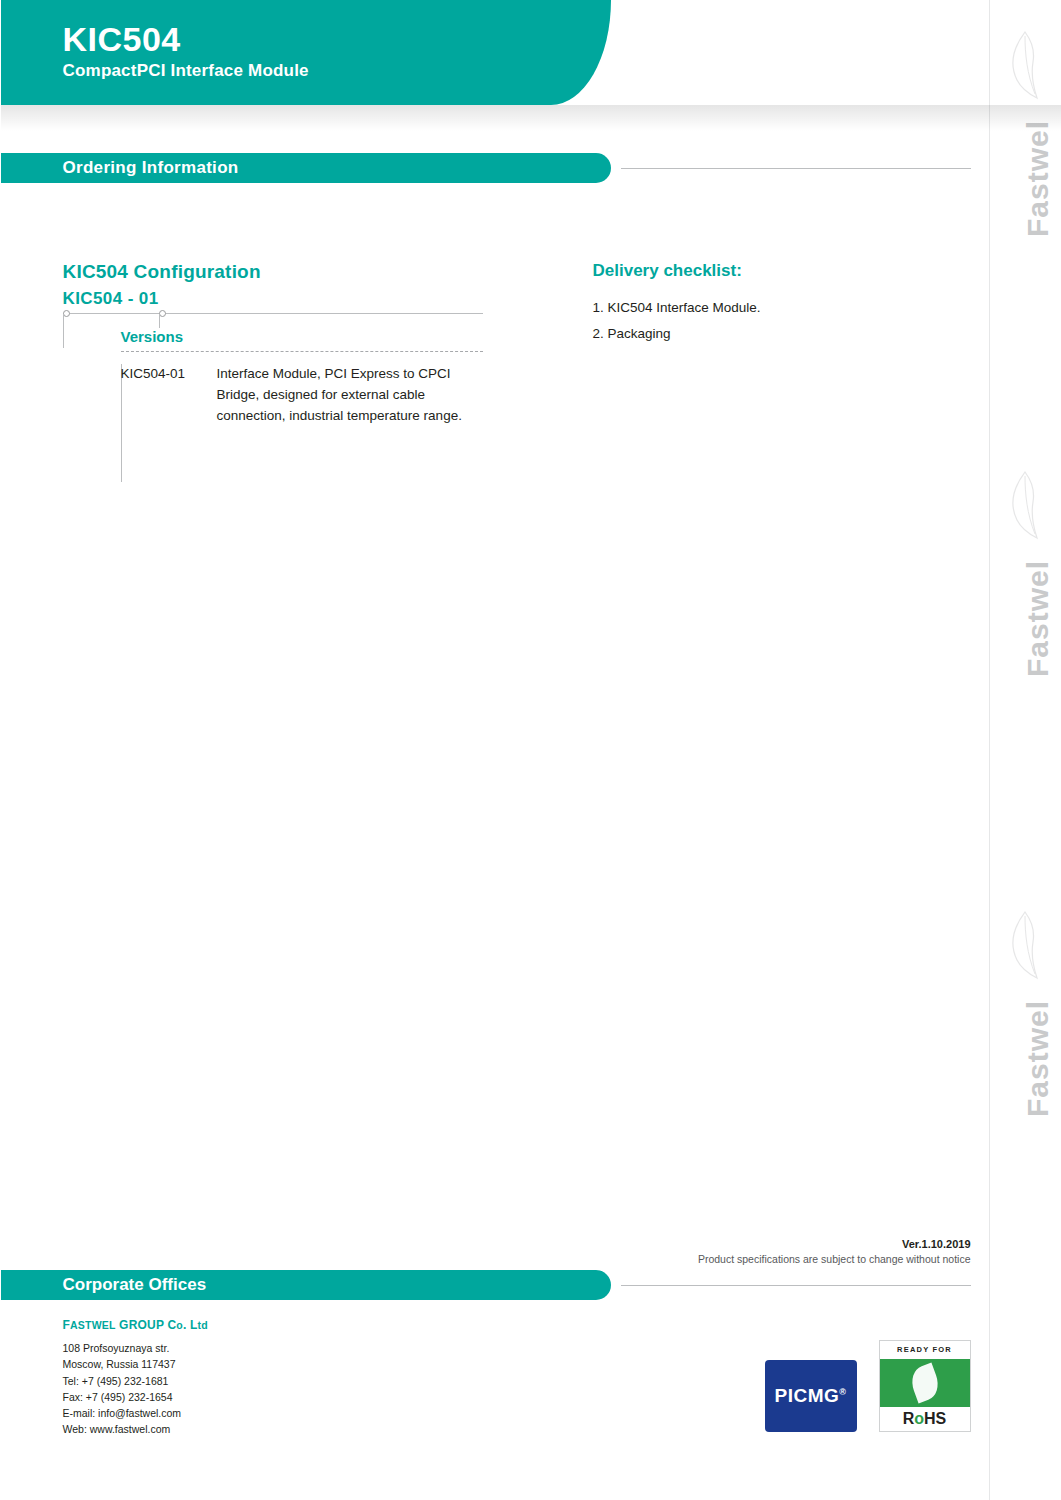Fastwel
Fastwel
Fastwel
KIC504
CompactPCI Interface Module
Ordering Information
KIC504 Configuration
KIC504 - 01
Versions
KIC504-01
Interface Module, PCI Express to CPCI Bridge, designed for external cable connection, industrial temperature range.
Delivery checklist:
1. KIC504 Interface Module.
2. Packaging
Ver.1.10.2019
Product specifications are subject to change without notice
Corporate Offices
FASTWEL GROUP Co. Ltd
108 Profsoyuznaya str.
Moscow, Russia 117437
Tel: +7 (495) 232-1681
Fax: +7 (495) 232-1654
E-mail: info@fastwel.com
Web: www.fastwel.com
PICMG®
READY FOR
Ro HS